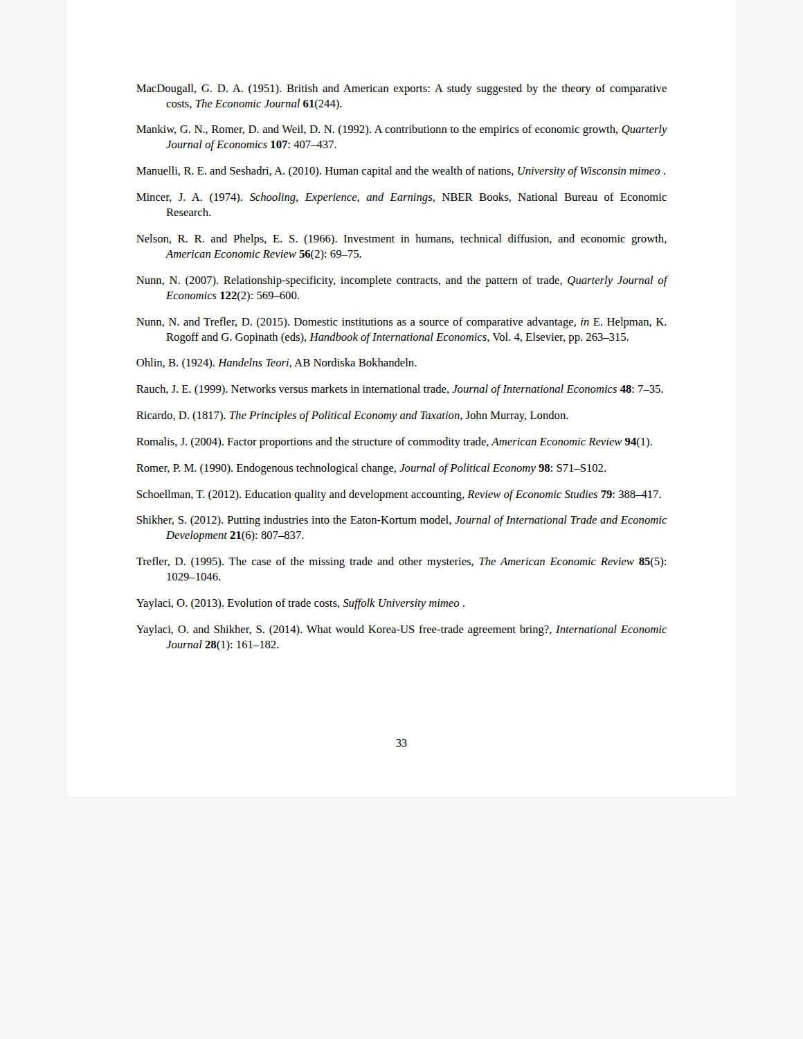MacDougall, G. D. A. (1951). British and American exports: A study suggested by the theory of comparative costs, The Economic Journal 61(244).
Mankiw, G. N., Romer, D. and Weil, D. N. (1992). A contributionn to the empirics of economic growth, Quarterly Journal of Economics 107: 407–437.
Manuelli, R. E. and Seshadri, A. (2010). Human capital and the wealth of nations, University of Wisconsin mimeo .
Mincer, J. A. (1974). Schooling, Experience, and Earnings, NBER Books, National Bureau of Economic Research.
Nelson, R. R. and Phelps, E. S. (1966). Investment in humans, technical diffusion, and economic growth, American Economic Review 56(2): 69–75.
Nunn, N. (2007). Relationship-specificity, incomplete contracts, and the pattern of trade, Quarterly Journal of Economics 122(2): 569–600.
Nunn, N. and Trefler, D. (2015). Domestic institutions as a source of comparative advantage, in E. Helpman, K. Rogoff and G. Gopinath (eds), Handbook of International Economics, Vol. 4, Elsevier, pp. 263–315.
Ohlin, B. (1924). Handelns Teori, AB Nordiska Bokhandeln.
Rauch, J. E. (1999). Networks versus markets in international trade, Journal of International Economics 48: 7–35.
Ricardo, D. (1817). The Principles of Political Economy and Taxation, John Murray, London.
Romalis, J. (2004). Factor proportions and the structure of commodity trade, American Economic Review 94(1).
Romer, P. M. (1990). Endogenous technological change, Journal of Political Economy 98: S71–S102.
Schoellman, T. (2012). Education quality and development accounting, Review of Economic Studies 79: 388–417.
Shikher, S. (2012). Putting industries into the Eaton-Kortum model, Journal of International Trade and Economic Development 21(6): 807–837.
Trefler, D. (1995). The case of the missing trade and other mysteries, The American Economic Review 85(5): 1029–1046.
Yaylaci, O. (2013). Evolution of trade costs, Suffolk University mimeo .
Yaylaci, O. and Shikher, S. (2014). What would Korea-US free-trade agreement bring?, International Economic Journal 28(1): 161–182.
33